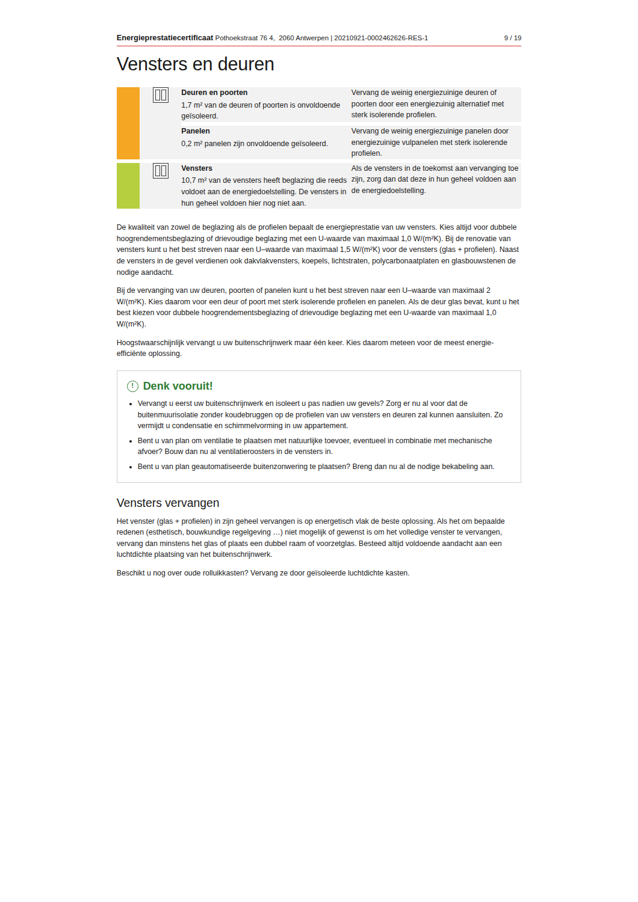Energieprestatiecertificaat Pothoekstraat 76 4, 2060 Antwerpen | 20210921-0002462626-RES-1
9 / 19
Vensters en deuren
| | | Deuren en poorten 1,7 m² van de deuren of poorten is onvoldoende geïsoleerd. | Vervang de weinig energiezuinige deuren of poorten door een energiezuinig alternatief met sterk isolerende profielen. |
| Panelen 0,2 m² panelen zijn onvoldoende geïsoleerd. | Vervang de weinig energiezuinige panelen door energiezuinige vulpanelen met sterk isolerende profielen. |
| | | Vensters 10,7 m² van de vensters heeft beglazing die reeds voldoet aan de energiedoelstelling. De vensters in hun geheel voldoen hier nog niet aan. | Als de vensters in de toekomst aan vervanging toe zijn, zorg dan dat deze in hun geheel voldoen aan de energiedoelstelling. |
De kwaliteit van zowel de beglazing als de profielen bepaalt de energieprestatie van uw vensters. Kies altijd voor dubbele hoogrendementsbeglazing of drievoudige beglazing met een U-waarde van maximaal 1,0 W/(m²K). Bij de renovatie van vensters kunt u het best streven naar een U–waarde van maximaal 1,5 W/(m²K) voor de vensters (glas + profielen). Naast de vensters in de gevel verdienen ook dakvlakvensters, koepels, lichtstraten, polycarbonaatplaten en glasbouwstenen de nodige aandacht.
Bij de vervanging van uw deuren, poorten of panelen kunt u het best streven naar een U–waarde van maximaal 2 W/(m²K). Kies daarom voor een deur of poort met sterk isolerende profielen en panelen. Als de deur glas bevat, kunt u het best kiezen voor dubbele hoogrendementsbeglazing of drievoudige beglazing met een U-waarde van maximaal 1,0 W/(m²K).
Hoogstwaarschijnlijk vervangt u uw buitenschrijnwerk maar één keer. Kies daarom meteen voor de meest energie-efficiënte oplossing.
! Denk vooruit!
Vervangt u eerst uw buitenschrijnwerk en isoleert u pas nadien uw gevels? Zorg er nu al voor dat de buitenmuurisolatie zonder koudebruggen op de profielen van uw vensters en deuren zal kunnen aansluiten. Zo vermijdt u condensatie en schimmelvorming in uw appartement.
Bent u van plan om ventilatie te plaatsen met natuurlijke toevoer, eventueel in combinatie met mechanische afvoer? Bouw dan nu al ventilatieroosters in de vensters in.
Bent u van plan geautomatiseerde buitenzonwering te plaatsen? Breng dan nu al de nodige bekabeling aan.
Vensters vervangen
Het venster (glas + profielen) in zijn geheel vervangen is op energetisch vlak de beste oplossing. Als het om bepaalde redenen (esthetisch, bouwkundige regelgeving …) niet mogelijk of gewenst is om het volledige venster te vervangen, vervang dan minstens het glas of plaats een dubbel raam of voorzetglas. Besteed altijd voldoende aandacht aan een luchtdichte plaatsing van het buitenschrijnwerk.
Beschikt u nog over oude rolluikkasten? Vervang ze door geïsoleerde luchtdichte kasten.